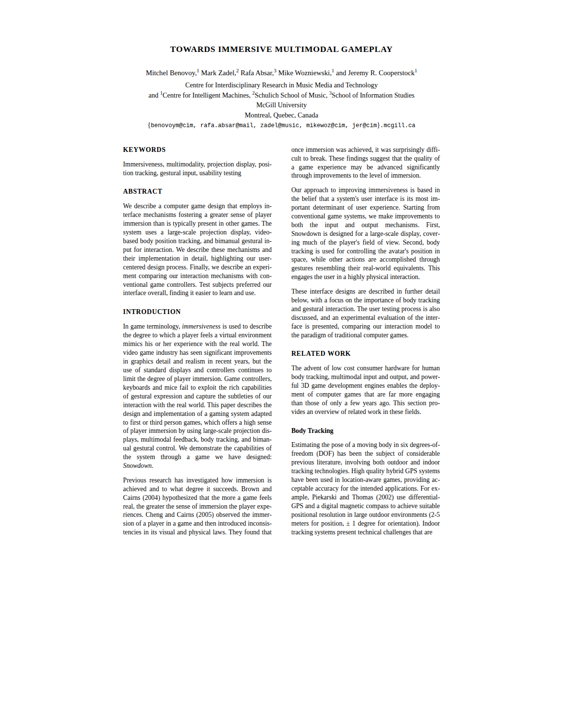TOWARDS IMMERSIVE MULTIMODAL GAMEPLAY
Mitchel Benovoy,1 Mark Zadel,2 Rafa Absar,3 Mike Wozniewski,1 and Jeremy R. Cooperstock1
Centre for Interdisciplinary Research in Music Media and Technology
and 1Centre for Intelligent Machines, 2Schulich School of Music, 3School of Information Studies
McGill University
Montreal, Quebec, Canada
{benovoym@cim, rafa.absar@mail, zadel@music, mikewoz@cim, jer@cim}.mcgill.ca
KEYWORDS
Immersiveness, multimodality, projection display, position tracking, gestural input, usability testing
ABSTRACT
We describe a computer game design that employs interface mechanisms fostering a greater sense of player immersion than is typically present in other games. The system uses a large-scale projection display, video-based body position tracking, and bimanual gestural input for interaction. We describe these mechanisms and their implementation in detail, highlighting our user-centered design process. Finally, we describe an experiment comparing our interaction mechanisms with conventional game controllers. Test subjects preferred our interface overall, finding it easier to learn and use.
INTRODUCTION
In game terminology, immersiveness is used to describe the degree to which a player feels a virtual environment mimics his or her experience with the real world. The video game industry has seen significant improvements in graphics detail and realism in recent years, but the use of standard displays and controllers continues to limit the degree of player immersion. Game controllers, keyboards and mice fail to exploit the rich capabilities of gestural expression and capture the subtleties of our interaction with the real world. This paper describes the design and implementation of a gaming system adapted to first or third person games, which offers a high sense of player immersion by using large-scale projection displays, multimodal feedback, body tracking, and bimanual gestural control. We demonstrate the capabilities of the system through a game we have designed: Snowdown.
Previous research has investigated how immersion is achieved and to what degree it succeeds. Brown and Cairns (2004) hypothesized that the more a game feels real, the greater the sense of immersion the player experiences. Cheng and Cairns (2005) observed the immersion of a player in a game and then introduced inconsistencies in its visual and physical laws. They found that once immersion was achieved, it was surprisingly difficult to break. These findings suggest that the quality of a game experience may be advanced significantly through improvements to the level of immersion.
Our approach to improving immersiveness is based in the belief that a system's user interface is its most important determinant of user experience. Starting from conventional game systems, we make improvements to both the input and output mechanisms. First, Snowdown is designed for a large-scale display, covering much of the player's field of view. Second, body tracking is used for controlling the avatar's position in space, while other actions are accomplished through gestures resembling their real-world equivalents. This engages the user in a highly physical interaction.
These interface designs are described in further detail below, with a focus on the importance of body tracking and gestural interaction. The user testing process is also discussed, and an experimental evaluation of the interface is presented, comparing our interaction model to the paradigm of traditional computer games.
RELATED WORK
The advent of low cost consumer hardware for human body tracking, multimodal input and output, and powerful 3D game development engines enables the deployment of computer games that are far more engaging than those of only a few years ago. This section provides an overview of related work in these fields.
Body Tracking
Estimating the pose of a moving body in six degrees-of-freedom (DOF) has been the subject of considerable previous literature, involving both outdoor and indoor tracking technologies. High quality hybrid GPS systems have been used in location-aware games, providing acceptable accuracy for the intended applications. For example, Piekarski and Thomas (2002) use differential-GPS and a digital magnetic compass to achieve suitable positional resolution in large outdoor environments (2-5 meters for position, ± 1 degree for orientation). Indoor tracking systems present technical challenges that are